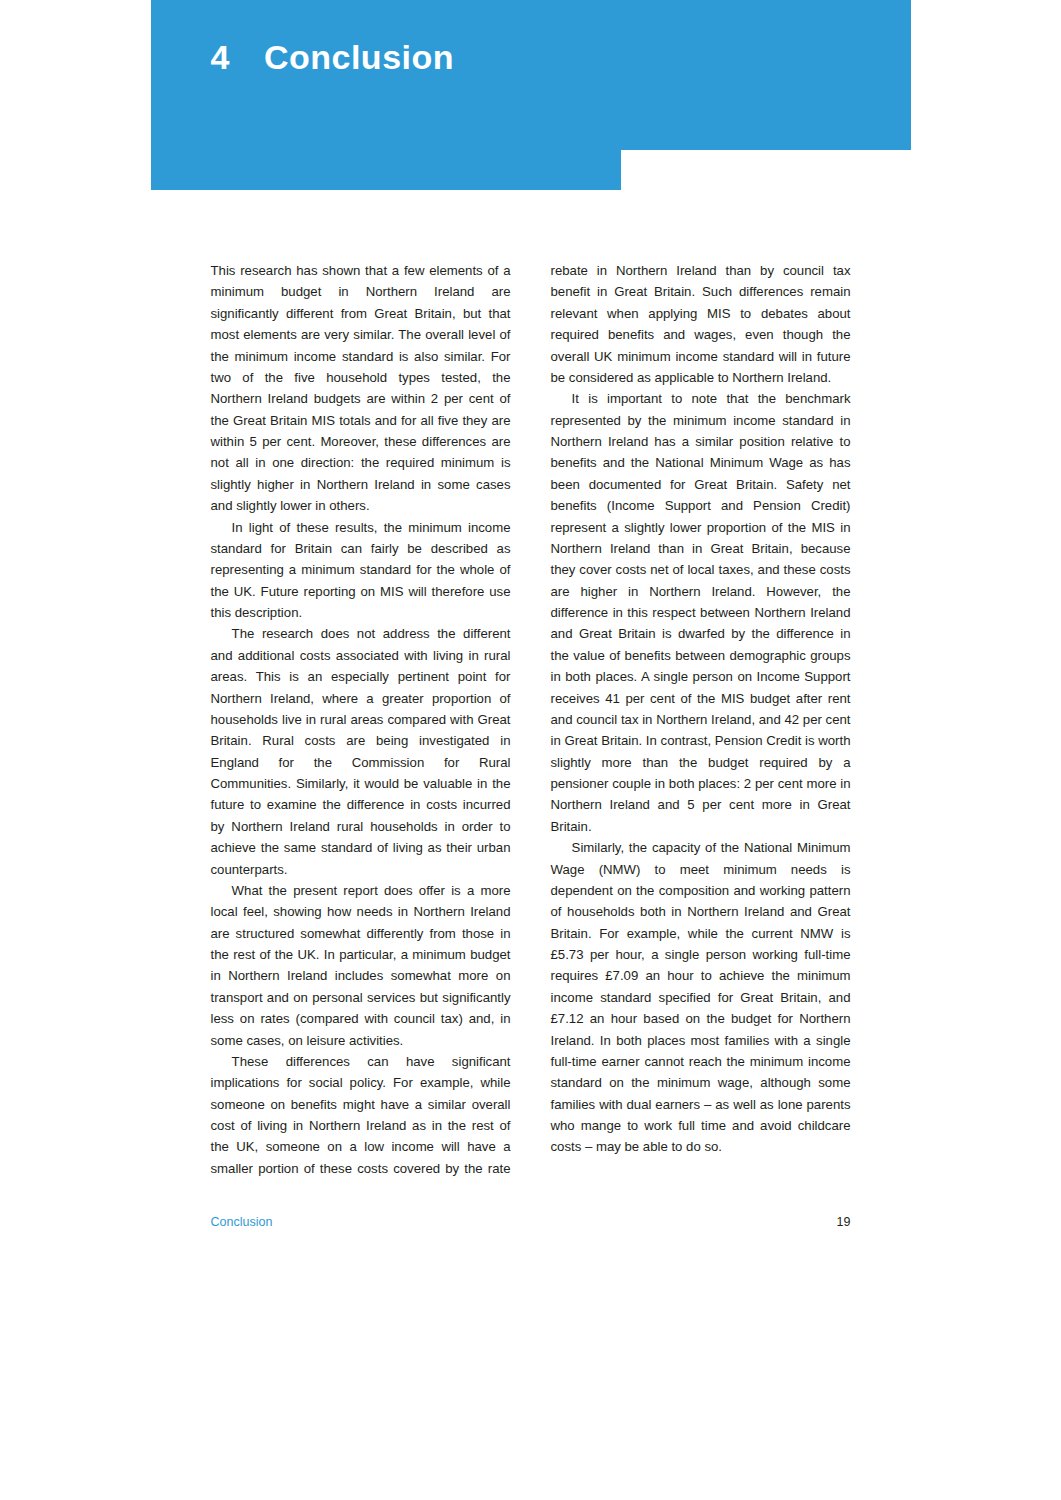4 Conclusion
This research has shown that a few elements of a minimum budget in Northern Ireland are significantly different from Great Britain, but that most elements are very similar. The overall level of the minimum income standard is also similar. For two of the five household types tested, the Northern Ireland budgets are within 2 per cent of the Great Britain MIS totals and for all five they are within 5 per cent. Moreover, these differences are not all in one direction: the required minimum is slightly higher in Northern Ireland in some cases and slightly lower in others.
In light of these results, the minimum income standard for Britain can fairly be described as representing a minimum standard for the whole of the UK. Future reporting on MIS will therefore use this description.
The research does not address the different and additional costs associated with living in rural areas. This is an especially pertinent point for Northern Ireland, where a greater proportion of households live in rural areas compared with Great Britain. Rural costs are being investigated in England for the Commission for Rural Communities. Similarly, it would be valuable in the future to examine the difference in costs incurred by Northern Ireland rural households in order to achieve the same standard of living as their urban counterparts.
What the present report does offer is a more local feel, showing how needs in Northern Ireland are structured somewhat differently from those in the rest of the UK. In particular, a minimum budget in Northern Ireland includes somewhat more on transport and on personal services but significantly less on rates (compared with council tax) and, in some cases, on leisure activities.
These differences can have significant implications for social policy. For example, while someone on benefits might have a similar overall cost of living in Northern Ireland as in the rest of the UK, someone on a low income will have a smaller portion of these costs covered by the rate rebate in Northern Ireland than by council tax benefit in Great Britain. Such differences remain relevant when applying MIS to debates about required benefits and wages, even though the overall UK minimum income standard will in future be considered as applicable to Northern Ireland.
It is important to note that the benchmark represented by the minimum income standard in Northern Ireland has a similar position relative to benefits and the National Minimum Wage as has been documented for Great Britain. Safety net benefits (Income Support and Pension Credit) represent a slightly lower proportion of the MIS in Northern Ireland than in Great Britain, because they cover costs net of local taxes, and these costs are higher in Northern Ireland. However, the difference in this respect between Northern Ireland and Great Britain is dwarfed by the difference in the value of benefits between demographic groups in both places. A single person on Income Support receives 41 per cent of the MIS budget after rent and council tax in Northern Ireland, and 42 per cent in Great Britain. In contrast, Pension Credit is worth slightly more than the budget required by a pensioner couple in both places: 2 per cent more in Northern Ireland and 5 per cent more in Great Britain.
Similarly, the capacity of the National Minimum Wage (NMW) to meet minimum needs is dependent on the composition and working pattern of households both in Northern Ireland and Great Britain. For example, while the current NMW is £5.73 per hour, a single person working full-time requires £7.09 an hour to achieve the minimum income standard specified for Great Britain, and £7.12 an hour based on the budget for Northern Ireland. In both places most families with a single full-time earner cannot reach the minimum income standard on the minimum wage, although some families with dual earners – as well as lone parents who mange to work full time and avoid childcare costs – may be able to do so.
Conclusion 19